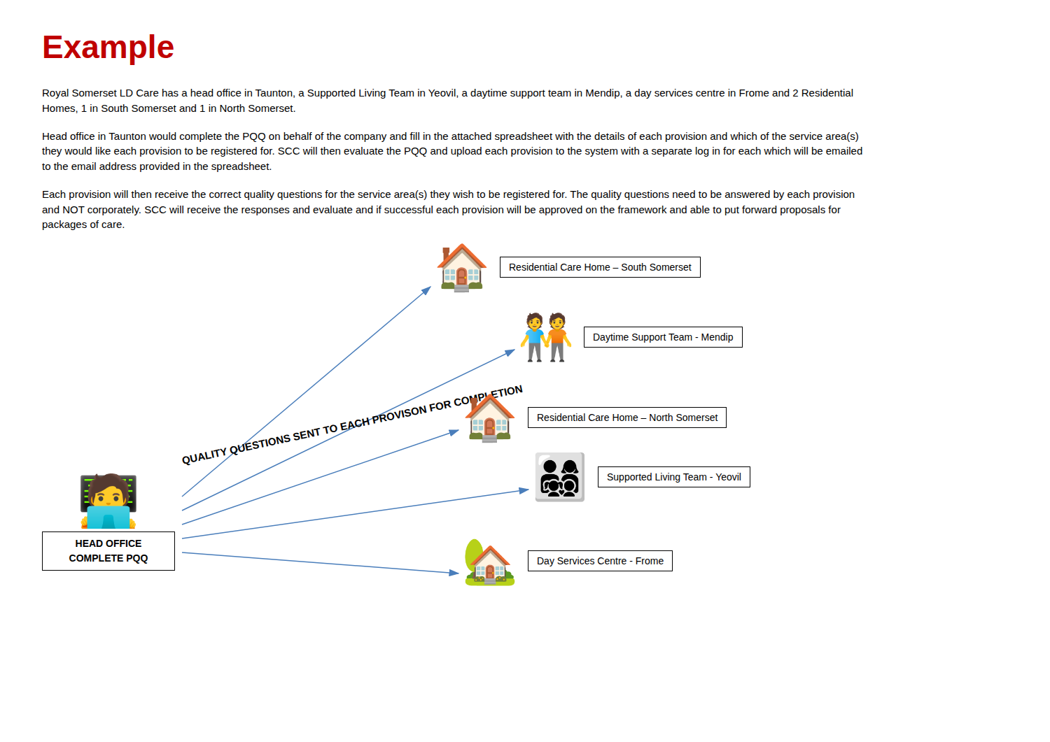Example
Royal Somerset LD Care has a head office in Taunton, a Supported Living Team in Yeovil, a daytime support team in Mendip, a day services centre in Frome and 2 Residential Homes, 1 in South Somerset and 1 in North Somerset.
Head office in Taunton would complete the PQQ on behalf of the company and fill in the attached spreadsheet with the details of each provision and which of the service area(s) they would like each provision to be registered for. SCC will then evaluate the PQQ and upload each provision to the system with a separate log in for each which will be emailed to the email address provided in the spreadsheet.
Each provision will then receive the correct quality questions for the service area(s) they wish to be registered for. The quality questions need to be answered by each provision and NOT corporately. SCC will receive the responses and evaluate and if successful each provision will be approved on the framework and able to put forward proposals for packages of care.
🧑‍💻 HEAD OFFICE
COMPLETE PQQ
QUALITY QUESTIONS SENT TO EACH PROVISON FOR COMPLETION
🏠 Residential Care Home – South Somerset
🧑‍🤝‍🧑 Daytime Support Team - Mendip
🏠 Residential Care Home – North Somerset
👨‍👩‍👧‍👦 Supported Living Team - Yeovil
🏡 Day Services Centre - Frome